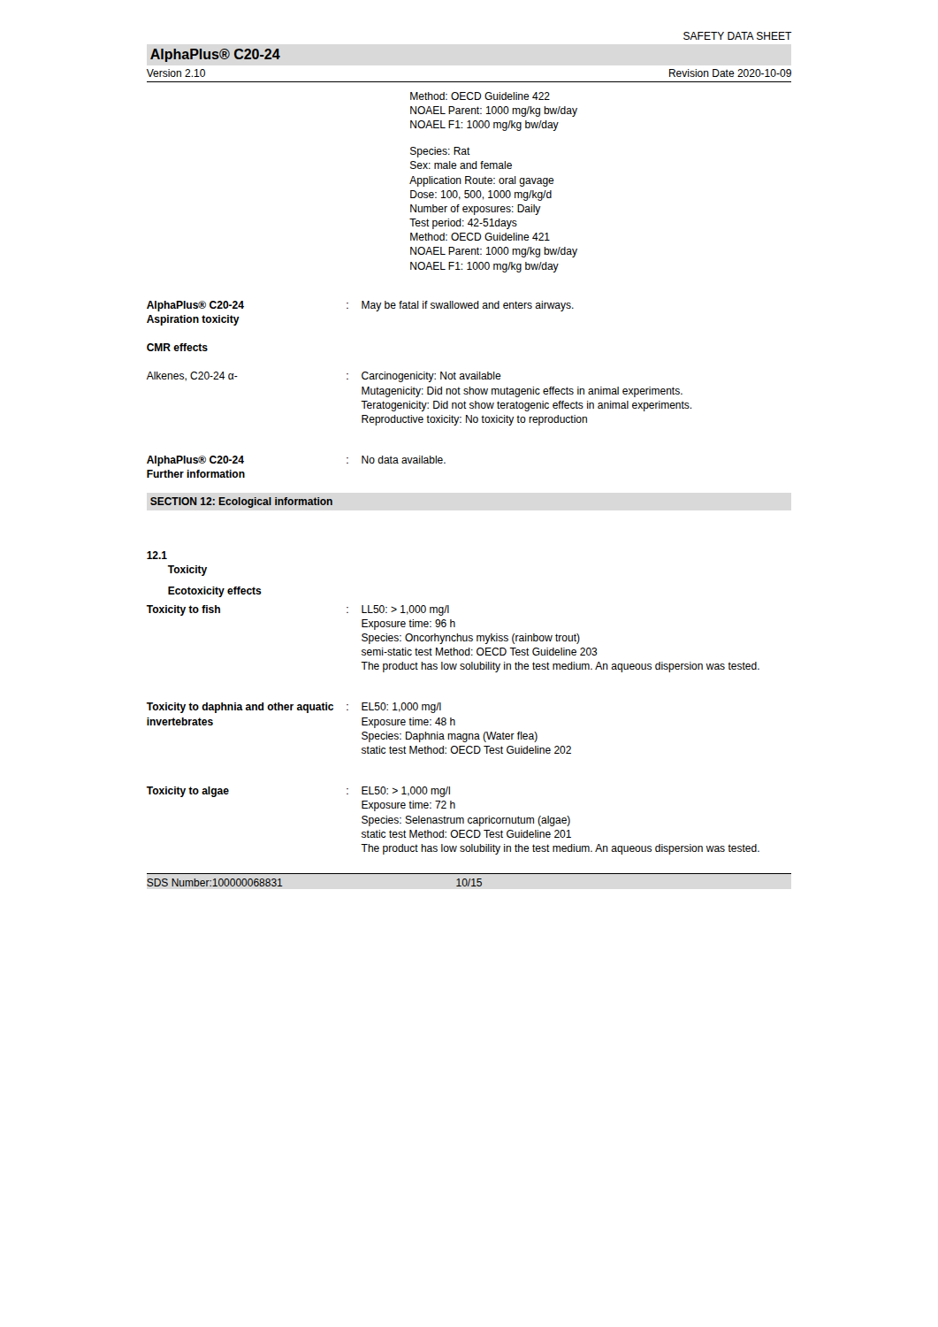SAFETY DATA SHEET
AlphaPlus® C20-24
Version 2.10 Revision Date 2020-10-09
Method: OECD Guideline 422 NOAEL Parent: 1000 mg/kg bw/day NOAEL F1: 1000 mg/kg bw/day
Species: Rat Sex: male and female Application Route: oral gavage Dose: 100, 500, 1000 mg/kg/d Number of exposures: Daily Test period: 42-51days Method: OECD Guideline 421 NOAEL Parent: 1000 mg/kg bw/day NOAEL F1: 1000 mg/kg bw/day
| AlphaPlus® C20-24 Aspiration toxicity | : | May be fatal if swallowed and enters airways. |
| CMR effects | | |
| Alkenes, C20-24 α- | : | Carcinogenicity: Not available Mutagenicity: Did not show mutagenic effects in animal experiments. Teratogenicity: Did not show teratogenic effects in animal experiments. Reproductive toxicity: No toxicity to reproduction |
| AlphaPlus® C20-24 Further information | : | No data available. |
SECTION 12: Ecological information
12.1
Toxicity
Ecotoxicity effects
| Toxicity to fish | : | LL50: > 1,000 mg/l Exposure time: 96 h Species: Oncorhynchus mykiss (rainbow trout) semi-static test Method: OECD Test Guideline 203 The product has low solubility in the test medium. An aqueous dispersion was tested. |
| Toxicity to daphnia and other aquatic invertebrates | : | EL50: 1,000 mg/l Exposure time: 48 h Species: Daphnia magna (Water flea) static test Method: OECD Test Guideline 202 |
| Toxicity to algae | : | EL50: > 1,000 mg/l Exposure time: 72 h Species: Selenastrum capricornutum (algae) static test Method: OECD Test Guideline 201 The product has low solubility in the test medium. An aqueous dispersion was tested. |
SDS Number:100000068831 10/15